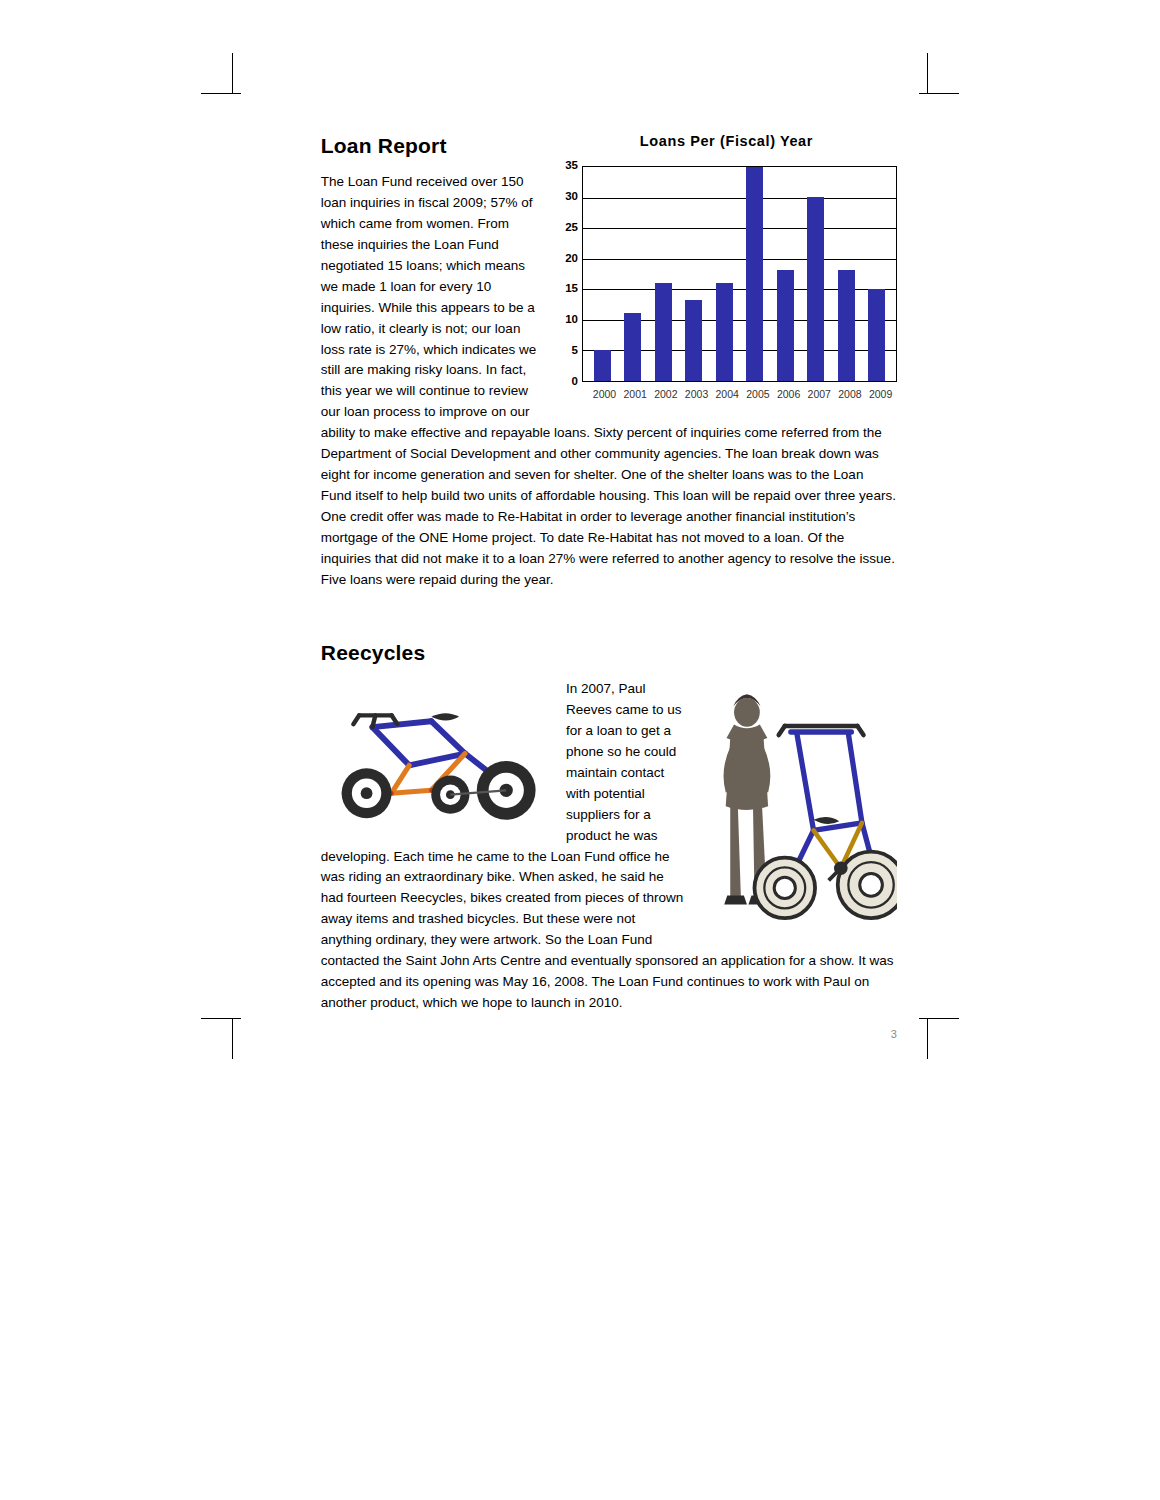Loans Per (Fiscal) Year
35 30 25 20 15 10 5 0
20002001200220032004 20052006200720082009
Loan Report
The Loan Fund received over 150 loan inquiries in fiscal 2009; 57% of which came from women. From these inquiries the Loan Fund negotiated 15 loans; which means we made 1 loan for every 10 inquiries. While this appears to be a low ratio, it clearly is not; our loan loss rate is 27%, which indicates we still are making risky loans. In fact, this year we will continue to review our loan process to improve on our ability to make effective and repayable loans. Sixty percent of inquiries come referred from the Department of Social Development and other community agencies. The loan break down was eight for income generation and seven for shelter. One of the shelter loans was to the Loan Fund itself to help build two units of affordable housing. This loan will be repaid over three years. One credit offer was made to Re-Habitat in order to leverage another financial institution’s mortgage of the ONE Home project. To date Re-Habitat has not moved to a loan. Of the inquiries that did not make it to a loan 27% were referred to another agency to resolve the issue. Five loans were repaid during the year.
Reecycles
In 2007, Paul Reeves came to us for a loan to get a phone so he could maintain contact with potential suppliers for a product he was developing. Each time he came to the Loan Fund office he was riding an extraordinary bike. When asked, he said he had fourteen Reecycles, bikes created from pieces of thrown away items and trashed bicycles. But these were not anything ordinary, they were artwork. So the Loan Fund contacted the Saint John Arts Centre and eventually sponsored an application for a show. It was accepted and its opening was May 16, 2008. The Loan Fund continues to work with Paul on another product, which we hope to launch in 2010.
3